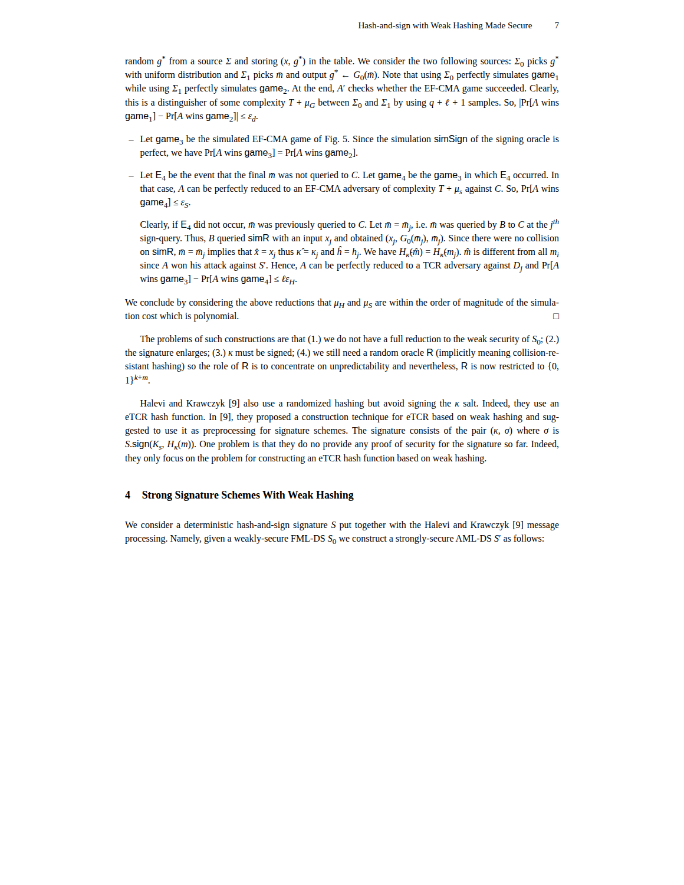Hash-and-sign with Weak Hashing Made Secure 7
random g* from a source Σ and storing (x, g*) in the table. We consider the two following sources: Σ0 picks g* with uniform distribution and Σ1 picks m̄ and output g* ← G0(m̄). Note that using Σ0 perfectly simulates game1 while using Σ1 perfectly simulates game2. At the end, A′ checks whether the EF-CMA game succeeded. Clearly, this is a distinguisher of some complexity T + μG between Σ0 and Σ1 by using q + ℓ + 1 samples. So, |Pr[A wins game1] − Pr[A wins game2]| ≤ εd.
Let game3 be the simulated EF-CMA game of Fig. 5. Since the simulation simSign of the signing oracle is perfect, we have Pr[A wins game3] = Pr[A wins game2].
Let E4 be the event that the final m̄ was not queried to C. Let game4 be the game3 in which E4 occurred. In that case, A can be perfectly reduced to an EF-CMA adversary of complexity T + μs against C. So, Pr[A wins game4] ≤ εS.
Clearly, if E4 did not occur, m̄ was previously queried to C. Let m̄ = m̄j, i.e. m̄ was queried by B to C at the jth sign-query. Thus, B queried simR with an input xj and obtained (xj, G0(m̄j), m̄j). Since there were no collision on simR, m̄ = m̄j implies that x̂ = xj thus κ̂ = κj and ĥ = hj. We have Hκ̂(m̂) = Hκ̂(mj). m̂ is different from all mi since A won his attack against S′. Hence, A can be perfectly reduced to a TCR adversary against Dj and Pr[A wins game3] − Pr[A wins game4] ≤ ℓεH.
We conclude by considering the above reductions that μH and μS are within the order of magnitude of the simulation cost which is polynomial. □
The problems of such constructions are that (1.) we do not have a full reduction to the weak security of S0; (2.) the signature enlarges; (3.) κ must be signed; (4.) we still need a random oracle R (implicitly meaning collision-resistant hashing) so the role of R is to concentrate on unpredictability and nevertheless, R is now restricted to {0, 1}k+m.
Halevi and Krawczyk [9] also use a randomized hashing but avoid signing the κ salt. Indeed, they use an eTCR hash function. In [9], they proposed a construction technique for eTCR based on weak hashing and suggested to use it as preprocessing for signature schemes. The signature consists of the pair (κ, σ) where σ is S.sign(Ks, Hκ(m)). One problem is that they do no provide any proof of security for the signature so far. Indeed, they only focus on the problem for constructing an eTCR hash function based on weak hashing.
4 Strong Signature Schemes With Weak Hashing
We consider a deterministic hash-and-sign signature S put together with the Halevi and Krawczyk [9] message processing. Namely, given a weakly-secure FML-DS S0 we construct a strongly-secure AML-DS S′ as follows: